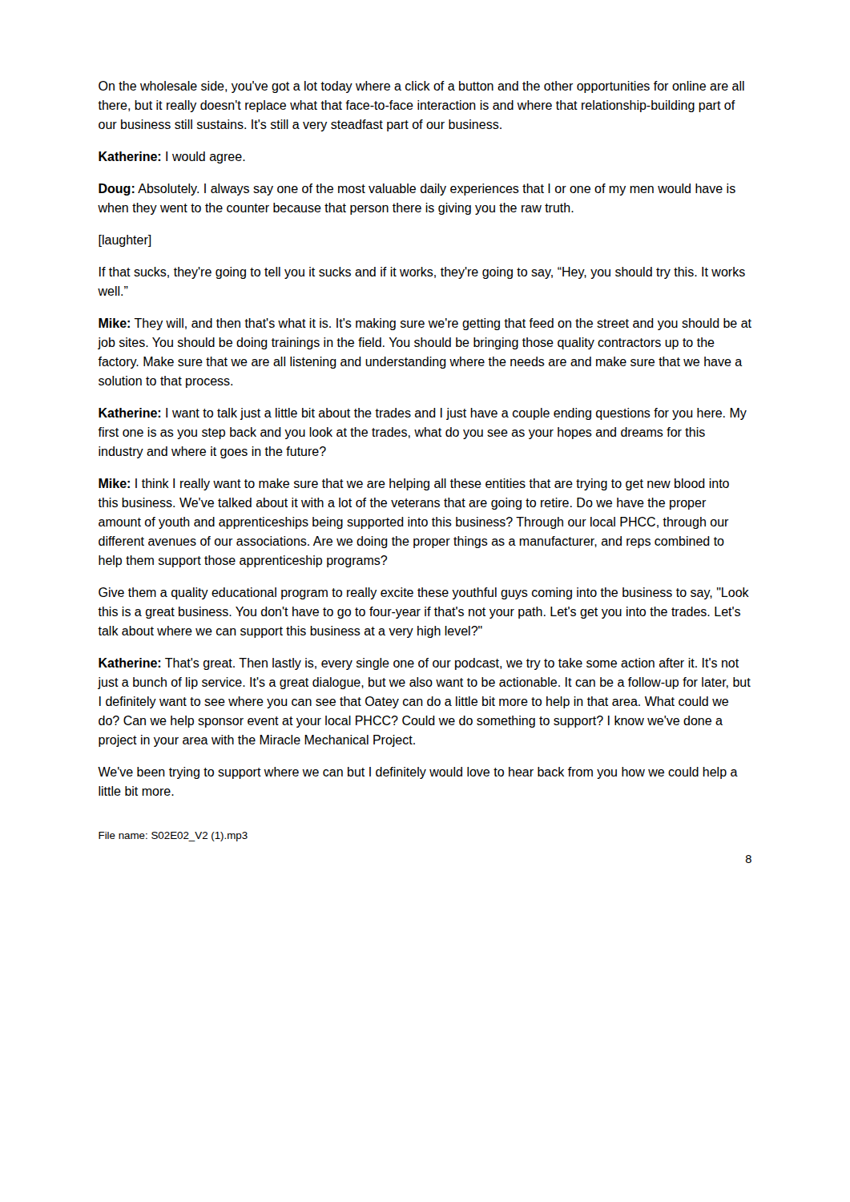On the wholesale side, you've got a lot today where a click of a button and the other opportunities for online are all there, but it really doesn't replace what that face-to-face interaction is and where that relationship-building part of our business still sustains. It's still a very steadfast part of our business.
Katherine: I would agree.
Doug: Absolutely. I always say one of the most valuable daily experiences that I or one of my men would have is when they went to the counter because that person there is giving you the raw truth.
[laughter]
If that sucks, they're going to tell you it sucks and if it works, they're going to say, “Hey, you should try this. It works well.”
Mike: They will, and then that's what it is. It's making sure we're getting that feed on the street and you should be at job sites. You should be doing trainings in the field. You should be bringing those quality contractors up to the factory. Make sure that we are all listening and understanding where the needs are and make sure that we have a solution to that process.
Katherine: I want to talk just a little bit about the trades and I just have a couple ending questions for you here. My first one is as you step back and you look at the trades, what do you see as your hopes and dreams for this industry and where it goes in the future?
Mike: I think I really want to make sure that we are helping all these entities that are trying to get new blood into this business. We've talked about it with a lot of the veterans that are going to retire. Do we have the proper amount of youth and apprenticeships being supported into this business? Through our local PHCC, through our different avenues of our associations. Are we doing the proper things as a manufacturer, and reps combined to help them support those apprenticeship programs?
Give them a quality educational program to really excite these youthful guys coming into the business to say, "Look this is a great business. You don't have to go to four-year if that's not your path. Let's get you into the trades. Let's talk about where we can support this business at a very high level?"
Katherine: That's great. Then lastly is, every single one of our podcast, we try to take some action after it. It's not just a bunch of lip service. It's a great dialogue, but we also want to be actionable. It can be a follow-up for later, but I definitely want to see where you can see that Oatey can do a little bit more to help in that area. What could we do? Can we help sponsor event at your local PHCC? Could we do something to support? I know we've done a project in your area with the Miracle Mechanical Project.
We've been trying to support where we can but I definitely would love to hear back from you how we could help a little bit more.
File name: S02E02_V2 (1).mp3
8